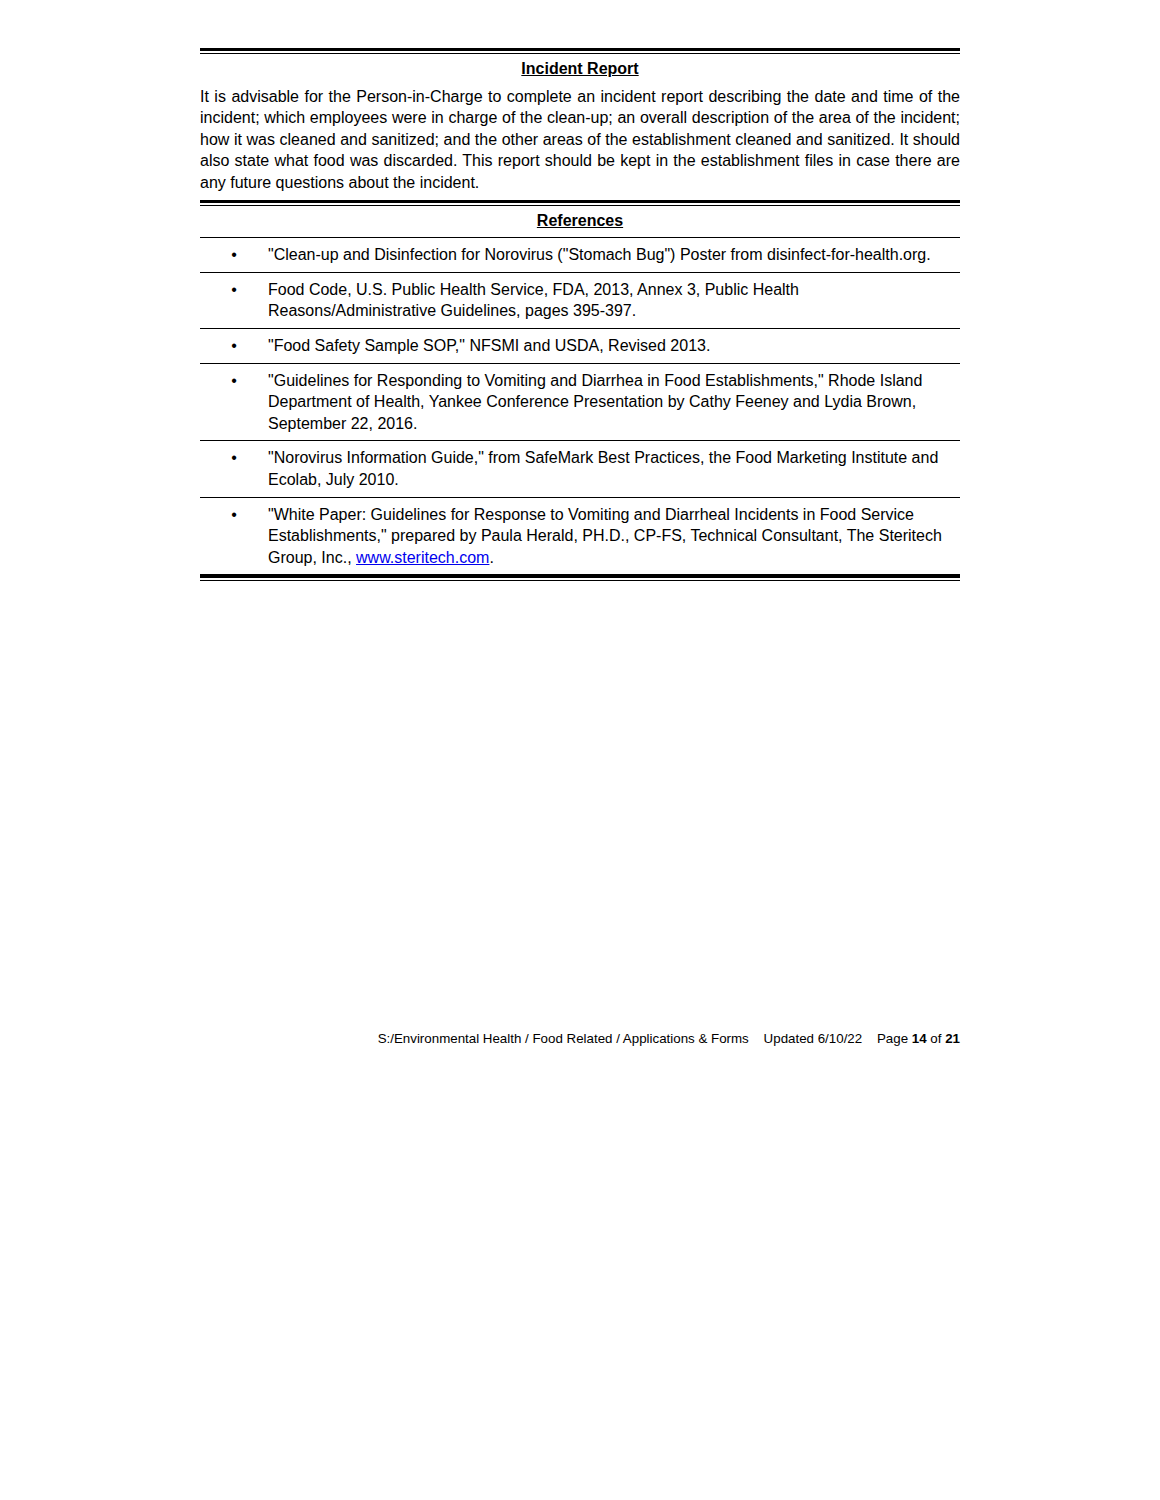Incident Report
It is advisable for the Person-in-Charge to complete an incident report describing the date and time of the incident; which employees were in charge of the clean-up; an overall description of the area of the incident; how it was cleaned and sanitized; and the other areas of the establishment cleaned and sanitized. It should also state what food was discarded. This report should be kept in the establishment files in case there are any future questions about the incident.
References
| • | "Clean-up and Disinfection for Norovirus ("Stomach Bug") Poster from disinfect-for-health.org. |
| • | Food Code, U.S. Public Health Service, FDA, 2013, Annex 3, Public Health Reasons/Administrative Guidelines, pages 395-397. |
| • | "Food Safety Sample SOP," NFSMI and USDA, Revised 2013. |
| • | "Guidelines for Responding to Vomiting and Diarrhea in Food Establishments," Rhode Island Department of Health, Yankee Conference Presentation by Cathy Feeney and Lydia Brown, September 22, 2016. |
| • | "Norovirus Information Guide," from SafeMark Best Practices, the Food Marketing Institute and Ecolab, July 2010. |
| • | "White Paper: Guidelines for Response to Vomiting and Diarrheal Incidents in Food Service Establishments," prepared by Paula Herald, PH.D., CP-FS, Technical Consultant, The Steritech Group, Inc., www.steritech.com . |
S:/Environmental Health / Food Related / Applications & Forms Updated 6/10/22 Page 14 of 21